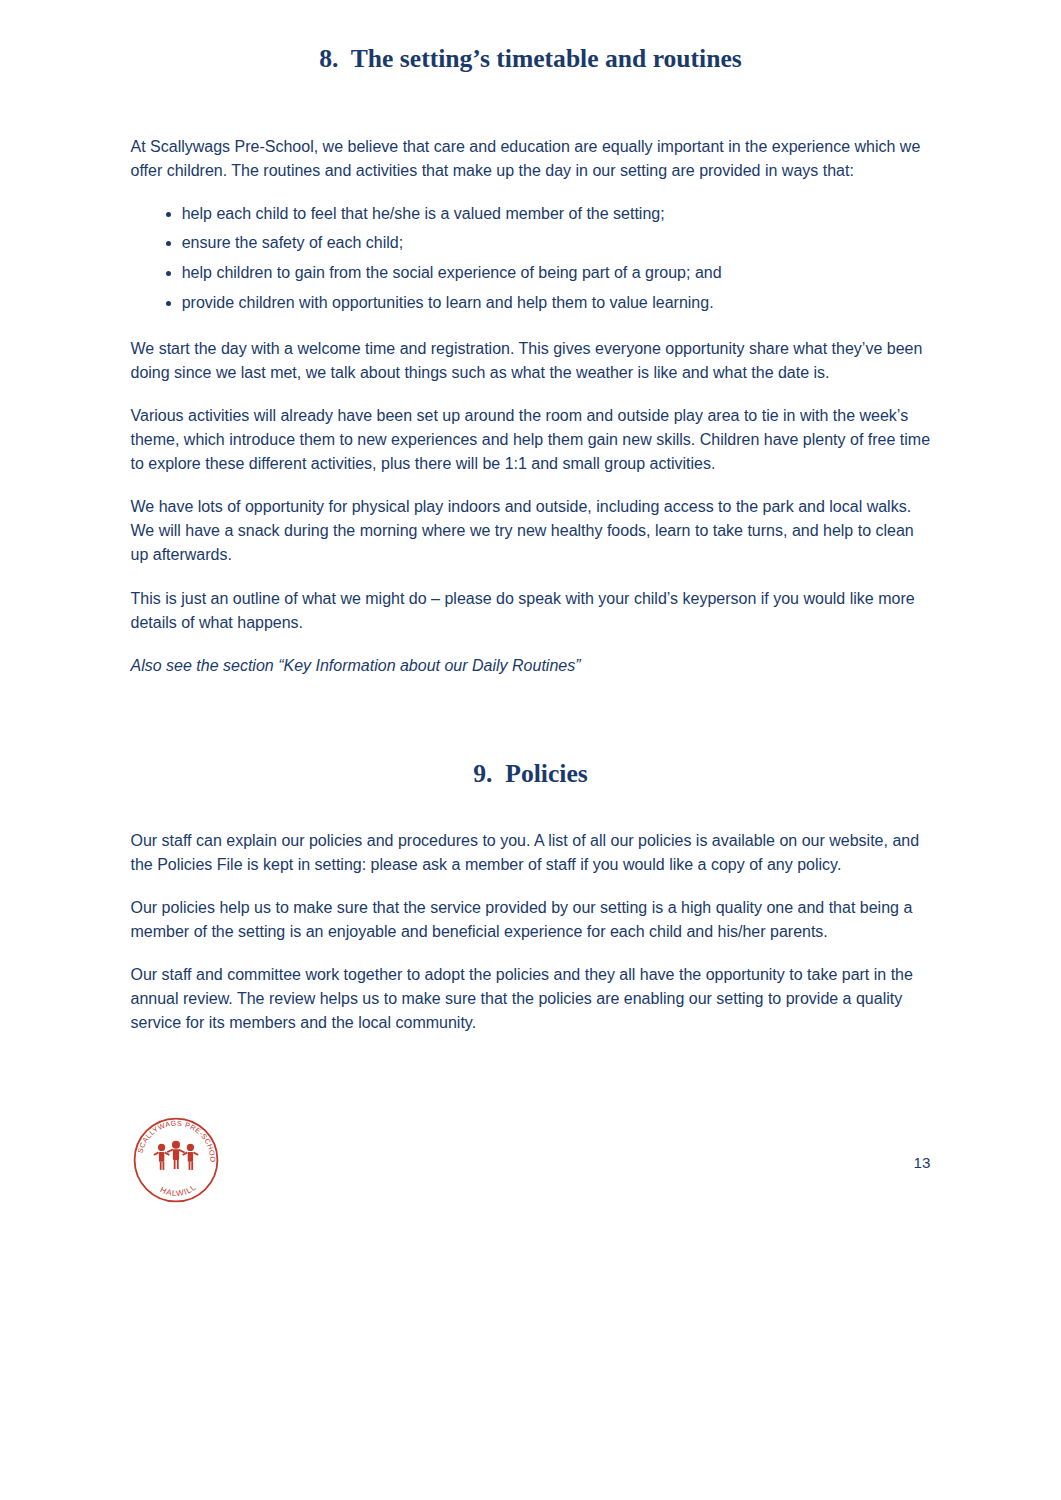8. The setting’s timetable and routines
At Scallywags Pre-School, we believe that care and education are equally important in the experience which we offer children. The routines and activities that make up the day in our setting are provided in ways that:
help each child to feel that he/she is a valued member of the setting;
ensure the safety of each child;
help children to gain from the social experience of being part of a group; and
provide children with opportunities to learn and help them to value learning.
We start the day with a welcome time and registration. This gives everyone opportunity share what they’ve been doing since we last met, we talk about things such as what the weather is like and what the date is.
Various activities will already have been set up around the room and outside play area to tie in with the week’s theme, which introduce them to new experiences and help them gain new skills. Children have plenty of free time to explore these different activities, plus there will be 1:1 and small group activities.
We have lots of opportunity for physical play indoors and outside, including access to the park and local walks. We will have a snack during the morning where we try new healthy foods, learn to take turns, and help to clean up afterwards.
This is just an outline of what we might do – please do speak with your child’s keyperson if you would like more details of what happens.
Also see the section “Key Information about our Daily Routines”
9. Policies
Our staff can explain our policies and procedures to you. A list of all our policies is available on our website, and the Policies File is kept in setting: please ask a member of staff if you would like a copy of any policy.
Our policies help us to make sure that the service provided by our setting is a high quality one and that being a member of the setting is an enjoyable and beneficial experience for each child and his/her parents.
Our staff and committee work together to adopt the policies and they all have the opportunity to take part in the annual review. The review helps us to make sure that the policies are enabling our setting to provide a quality service for its members and the local community.
SCALLYWAGS PRE-SCHOOL HALWILL
13